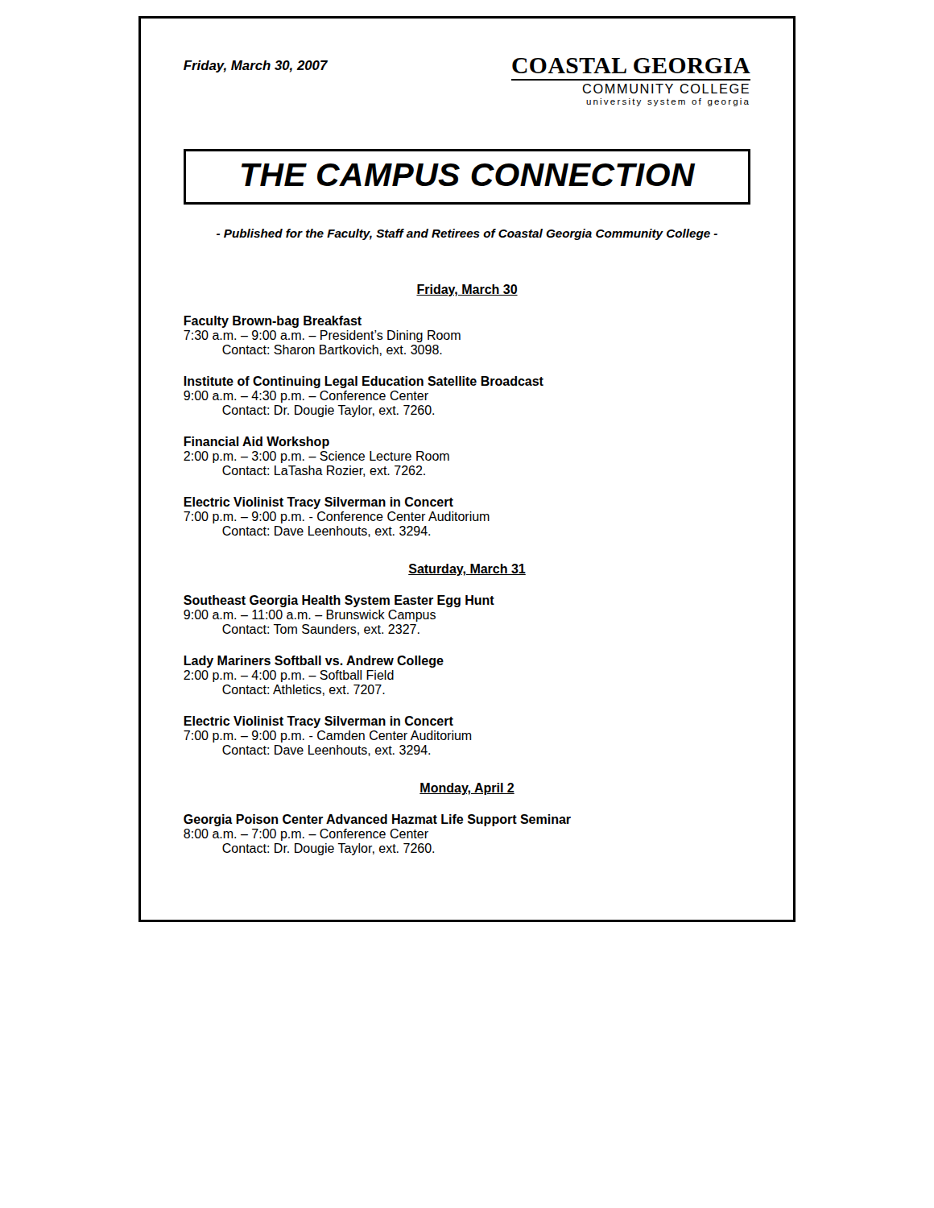Friday, March 30, 2007
COASTAL GEORGIA
COMMUNITY COLLEGE
university system of georgia
THE CAMPUS CONNECTION
- Published for the Faculty, Staff and Retirees of Coastal Georgia Community College -
Friday, March 30
Faculty Brown-bag Breakfast
7:30 a.m. – 9:00 a.m. – President’s Dining Room
Contact: Sharon Bartkovich, ext. 3098.
Institute of Continuing Legal Education Satellite Broadcast
9:00 a.m. – 4:30 p.m. – Conference Center
Contact: Dr. Dougie Taylor, ext. 7260.
Financial Aid Workshop
2:00 p.m. – 3:00 p.m. – Science Lecture Room
Contact: LaTasha Rozier, ext. 7262.
Electric Violinist Tracy Silverman in Concert
7:00 p.m. – 9:00 p.m. - Conference Center Auditorium
Contact: Dave Leenhouts, ext. 3294.
Saturday, March 31
Southeast Georgia Health System Easter Egg Hunt
9:00 a.m. – 11:00 a.m. – Brunswick Campus
Contact: Tom Saunders, ext. 2327.
Lady Mariners Softball vs. Andrew College
2:00 p.m. – 4:00 p.m. – Softball Field
Contact: Athletics, ext. 7207.
Electric Violinist Tracy Silverman in Concert
7:00 p.m. – 9:00 p.m. - Camden Center Auditorium
Contact: Dave Leenhouts, ext. 3294.
Monday, April 2
Georgia Poison Center Advanced Hazmat Life Support Seminar
8:00 a.m. – 7:00 p.m. – Conference Center
Contact: Dr. Dougie Taylor, ext. 7260.